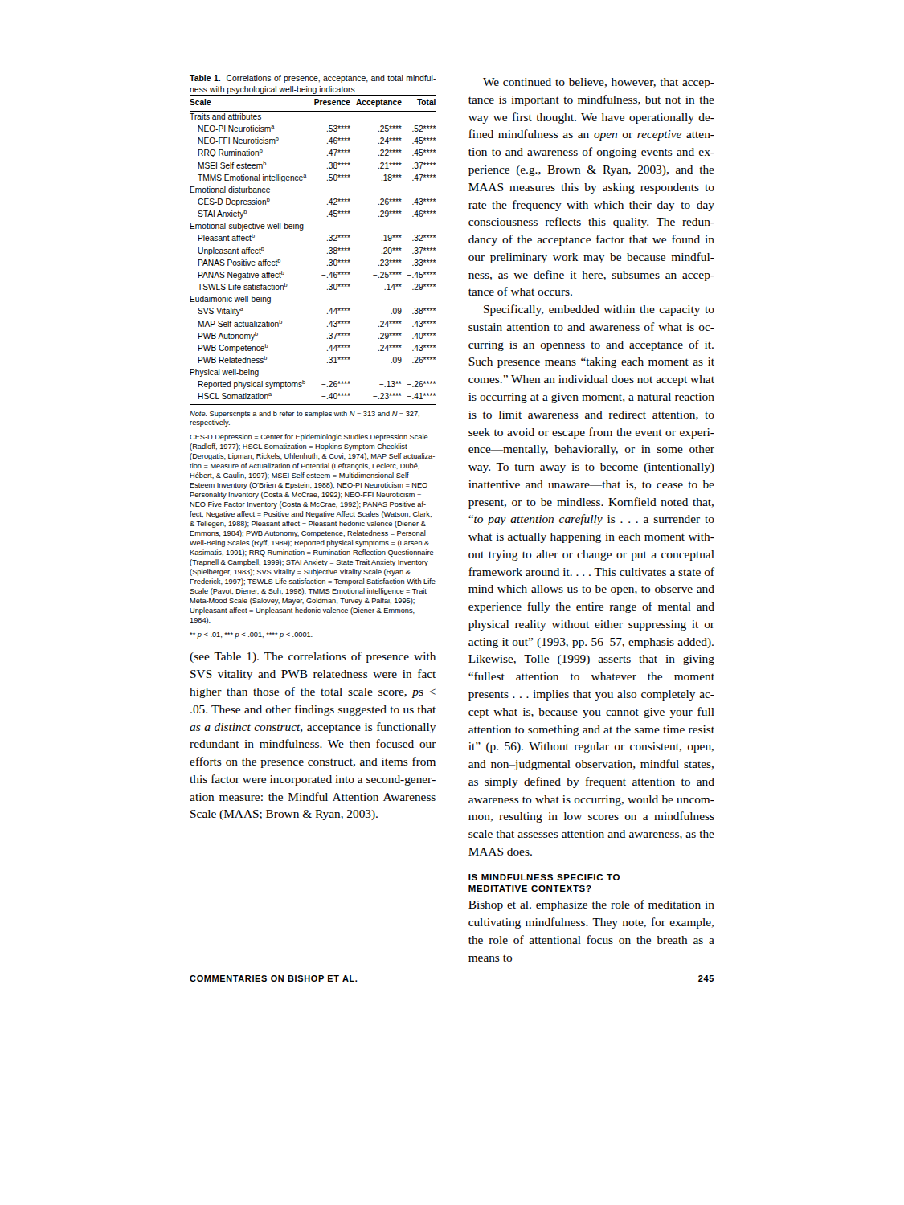Table 1. Correlations of presence, acceptance, and total mindfulness with psychological well-being indicators
| Scale | Presence | Acceptance | Total |
| --- | --- | --- | --- |
| Traits and attributes | | | |
| NEO-PI Neuroticism a | −.53**** | −.25**** | −.52**** |
| NEO-FFI Neuroticism b | −.46**** | −.24**** | −.45**** |
| RRQ Rumination b | −.47**** | −.22**** | −.45**** |
| MSEI Self esteem b | .38**** | .21**** | .37**** |
| TMMS Emotional intelligence a | .50**** | .18*** | .47**** |
| Emotional disturbance | | | |
| CES-D Depression b | −.42**** | −.26**** | −.43**** |
| STAI Anxiety b | −.45**** | −.29**** | −.46**** |
| Emotional-subjective well-being | | | |
| Pleasant affect b | .32**** | .19*** | .32**** |
| Unpleasant affect b | −.38**** | −.20*** | −.37**** |
| PANAS Positive affect b | .30**** | .23**** | .33**** |
| PANAS Negative affect b | −.46**** | −.25**** | −.45**** |
| TSWLS Life satisfaction b | .30**** | .14** | .29**** |
| Eudaimonic well-being | | | |
| SVS Vitality a | .44**** | .09 | .38**** |
| MAP Self actualization b | .43**** | .24**** | .43**** |
| PWB Autonomy b | .37**** | .29**** | .40**** |
| PWB Competence b | .44**** | .24**** | .43**** |
| PWB Relatedness b | .31**** | .09 | .26**** |
| Physical well-being | | | |
| Reported physical symptoms b | −.26**** | −.13** | −.26**** |
| HSCL Somatization a | −.40**** | −.23**** | −.41**** |
Note. Superscripts a and b refer to samples with N = 313 and N = 327, respectively.
CES-D Depression = Center for Epidemiologic Studies Depression Scale (Radloff, 1977); HSCL Somatization = Hopkins Symptom Checklist (Derogatis, Lipman, Rickels, Uhlenhuth, & Covi, 1974); MAP Self actualization = Measure of Actualization of Potential (Lefrançois, Leclerc, Dubé, Hébert, & Gaulin, 1997); MSEI Self esteem = Multidimensional Self-Esteem Inventory (O'Brien & Epstein, 1988); NEO-PI Neuroticism = NEO Personality Inventory (Costa & McCrae, 1992); NEO-FFI Neuroticism = NEO Five Factor Inventory (Costa & McCrae, 1992); PANAS Positive affect, Negative affect = Positive and Negative Affect Scales (Watson, Clark, & Tellegen, 1988); Pleasant affect = Pleasant hedonic valence (Diener & Emmons, 1984); PWB Autonomy, Competence, Relatedness = Personal Well-Being Scales (Ryff, 1989); Reported physical symptoms = (Larsen & Kasimatis, 1991); RRQ Rumination = Rumination-Reflection Questionnaire (Trapnell & Campbell, 1999); STAI Anxiety = State Trait Anxiety Inventory (Spielberger, 1983); SVS Vitality = Subjective Vitality Scale (Ryan & Frederick, 1997); TSWLS Life satisfaction = Temporal Satisfaction With Life Scale (Pavot, Diener, & Suh, 1998); TMMS Emotional intelligence = Trait Meta-Mood Scale (Salovey, Mayer, Goldman, Turvey & Palfai, 1995); Unpleasant affect = Unpleasant hedonic valence (Diener & Emmons, 1984).
** p < .01, *** p < .001, **** p < .0001.
(see Table 1). The correlations of presence with SVS vitality and PWB relatedness were in fact higher than those of the total scale score, ps < .05. These and other findings suggested to us that as a distinct construct, acceptance is functionally redundant in mindfulness. We then focused our efforts on the presence construct, and items from this factor were incorporated into a second-generation measure: the Mindful Attention Awareness Scale (MAAS; Brown & Ryan, 2003).
We continued to believe, however, that acceptance is important to mindfulness, but not in the way we first thought. We have operationally defined mindfulness as an open or receptive attention to and awareness of ongoing events and experience (e.g., Brown & Ryan, 2003), and the MAAS measures this by asking respondents to rate the frequency with which their day–to–day consciousness reflects this quality. The redundancy of the acceptance factor that we found in our preliminary work may be because mindfulness, as we define it here, subsumes an acceptance of what occurs.
Specifically, embedded within the capacity to sustain attention to and awareness of what is occurring is an openness to and acceptance of it. Such presence means “taking each moment as it comes.” When an individual does not accept what is occurring at a given moment, a natural reaction is to limit awareness and redirect attention, to seek to avoid or escape from the event or experience—mentally, behaviorally, or in some other way. To turn away is to become (intentionally) inattentive and unaware—that is, to cease to be present, or to be mindless. Kornfield noted that, “to pay attention carefully is . . . a surrender to what is actually happening in each moment without trying to alter or change or put a conceptual framework around it. . . . This cultivates a state of mind which allows us to be open, to observe and experience fully the entire range of mental and physical reality without either suppressing it or acting it out” (1993, pp. 56–57, emphasis added). Likewise, Tolle (1999) asserts that in giving “fullest attention to whatever the moment presents . . . implies that you also completely accept what is, because you cannot give your full attention to something and at the same time resist it” (p. 56). Without regular or consistent, open, and non–judgmental observation, mindful states, as simply defined by frequent attention to and awareness to what is occurring, would be uncommon, resulting in low scores on a mindfulness scale that assesses attention and awareness, as the MAAS does.
Is mindfulness specific to
meditative contexts?
Bishop et al. emphasize the role of meditation in cultivating mindfulness. They note, for example, the role of attentional focus on the breath as a means to
Commentaries on Bishop et al.
245